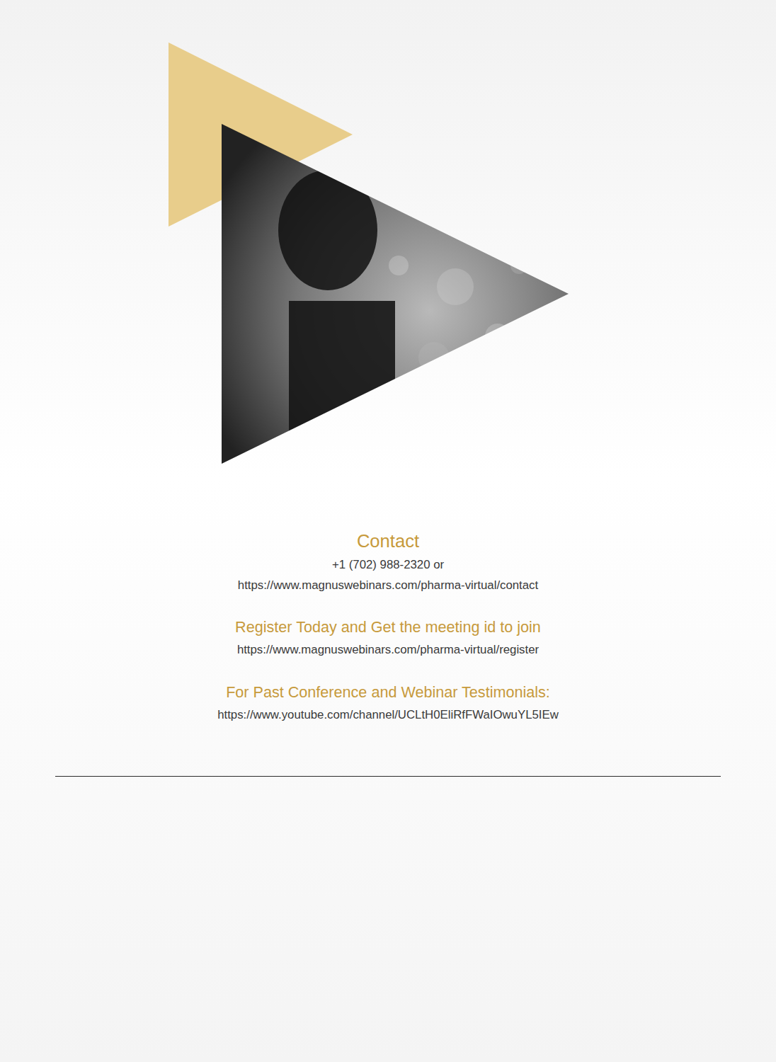Contact
+1 (702) 988-2320 or
https://www.magnuswebinars.com/pharma-virtual/contact
Register Today and Get the meeting id to join
https://www.magnuswebinars.com/pharma-virtual/register
For Past Conference and Webinar Testimonials:
https://www.youtube.com/channel/UCLtH0EliRfFWaIOwuYL5IEw